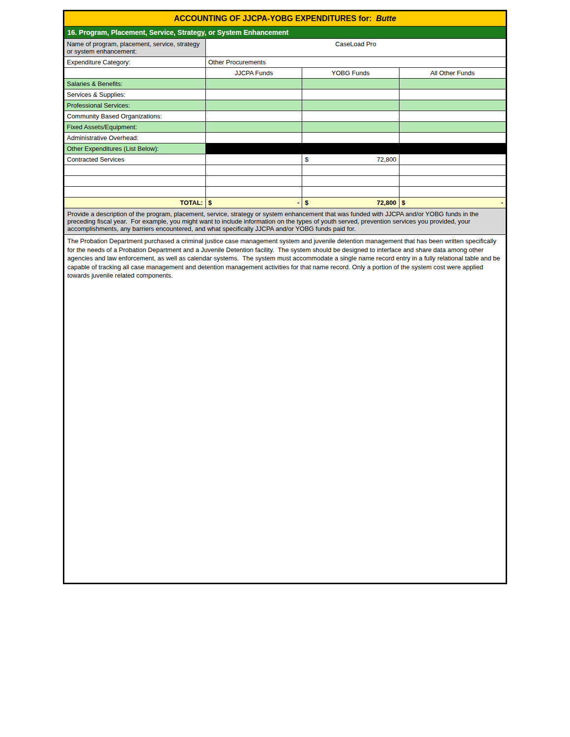| ACCOUNTING OF JJCPA-YOBG EXPENDITURES for: Butte |
| 16. Program, Placement, Service, Strategy, or System Enhancement |
| Name of program, placement, service, strategy or system enhancement: | CaseLoad Pro |
| Expenditure Category: | Other Procurements |
| | JJCPA Funds | YOBG Funds | All Other Funds |
| Salaries & Benefits: | | | |
| Services & Supplies: | | | |
| Professional Services: | | | |
| Community Based Organizations: | | | |
| Fixed Assets/Equipment: | | | |
| Administrative Overhead: | | | |
| Other Expenditures (List Below): | |
| Contracted Services | | $ 72,800 | |
| TOTAL: | $ - | $ 72,800 | $ - |
| Provide a description of the program, placement, service, strategy or system enhancement that was funded with JJCPA and/or YOBG funds in the preceding fiscal year. For example, you might want to include information on the types of youth served, prevention services you provided, your accomplishments, any barriers encountered, and what specifically JJCPA and/or YOBG funds paid for. |
| The Probation Department purchased a criminal justice case management system and juvenile detention management that has been written specifically for the needs of a Probation Department and a Juvenile Detention facility. The system should be designed to interface and share data among other agencies and law enforcement, as well as calendar systems. The system must accommodate a single name record entry in a fully relational table and be capable of tracking all case management and detention management activities for that name record. Only a portion of the system cost were applied towards juvenile related components. |